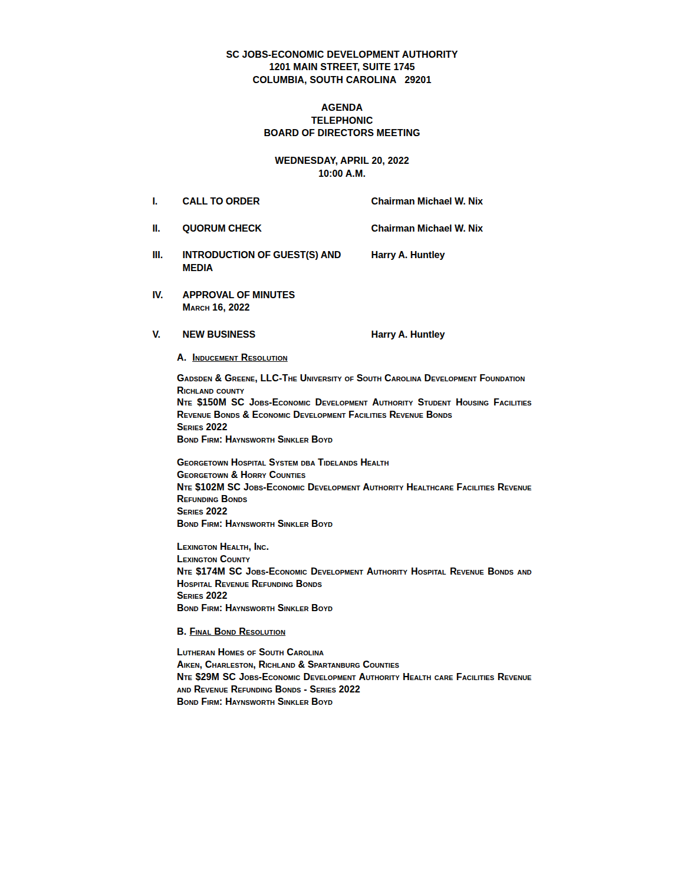SC JOBS-ECONOMIC DEVELOPMENT AUTHORITY
1201 MAIN STREET, SUITE 1745
COLUMBIA, SOUTH CAROLINA 29201
AGENDA
TELEPHONIC
BOARD OF DIRECTORS MEETING
WEDNESDAY, APRIL 20, 2022
10:00 A.M.
| I. | CALL TO ORDER | Chairman Michael W. Nix |
| II. | QUORUM CHECK | Chairman Michael W. Nix |
| III. | INTRODUCTION OF GUEST(S) AND MEDIA | Harry A. Huntley |
| IV. | APPROVAL OF MINUTES | |
| | March 16, 2022 |
| V. | NEW BUSINESS | Harry A. Huntley |
A. Inducement Resolution
Gadsden & Greene, LLC-The University of South Carolina Development Foundation
Richland county
Nte $150M SC Jobs-Economic Development Authority Student Housing Facilities Revenue Bonds & Economic Development Facilities Revenue Bonds
Series 2022
Bond Firm: Haynsworth Sinkler Boyd
Georgetown Hospital System dba Tidelands Health
Georgetown & Horry Counties
Nte $102M SC Jobs-Economic Development Authority Healthcare Facilities Revenue Refunding Bonds
Series 2022
Bond Firm: Haynsworth Sinkler Boyd
Lexington Health, Inc.
Lexington County
Nte $174M SC Jobs-Economic Development Authority Hospital Revenue Bonds and Hospital Revenue Refunding Bonds
Series 2022
Bond Firm: Haynsworth Sinkler Boyd
B. Final Bond Resolution
Lutheran Homes of South Carolina
Aiken, Charleston, Richland & Spartanburg Counties
Nte $29M SC Jobs-Economic Development Authority Health care Facilities Revenue and Revenue Refunding Bonds - Series 2022
Bond Firm: Haynsworth Sinkler Boyd